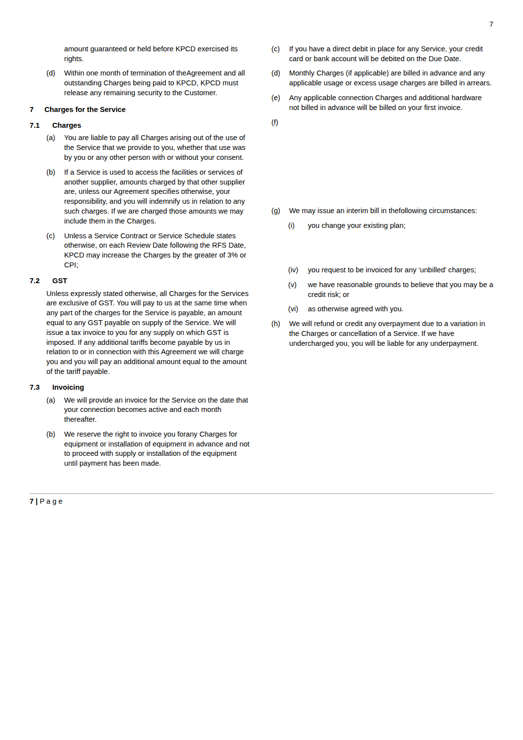7
amount guaranteed or held before KPCD exercised its rights.
(d)
Within one month of termination of theAgreement and all outstanding Charges being paid to KPCD, KPCD must release any remaining security to the Customer.
7
Charges for the Service
7.1
Charges
(a)
You are liable to pay all Charges arising out of the use of the Service that we provide to you, whether that use was by you or any other person with or without your consent.
(b)
If a Service is used to access the facilities or services of another supplier, amounts charged by that other supplier are, unless our Agreement specifies otherwise, your responsibility, and you will indemnify us in relation to any such charges. If we are charged those amounts we may include them in the Charges.
(c)
Unless a Service Contract or Service Schedule states otherwise, on each Review Date following the RFS Date, KPCD may increase the Charges by the greater of 3% or CPI;
7.2
GST
Unless expressly stated otherwise, all Charges for the Services are exclusive of GST. You will pay to us at the same time when any part of the charges for the Service is payable, an amount equal to any GST payable on supply of the Service. We will issue a tax invoice to you for any supply on which GST is imposed. If any additional tariffs become payable by us in relation to or in connection with this Agreement we will charge you and you will pay an additional amount equal to the amount of the tariff payable.
7.3
Invoicing
(a)
We will provide an invoice for the Service on the date that your connection becomes active and each month thereafter.
(b)
We reserve the right to invoice you forany Charges for equipment or installation of equipment in advance and not to proceed with supply or installation of the equipment until payment has been made.
(c)
If you have a direct debit in place for any Service, your credit card or bank account will be debited on the Due Date.
(d)
Monthly Charges (if applicable) are billed in advance and any applicable usage or excess usage charges are billed in arrears.
(e)
Any applicable connection Charges and additional hardware not billed in advance will be billed on your first invoice.
(f)
(g)
We may issue an interim bill in thefollowing circumstances:
(i)
you change your existing plan;
(iv)
you request to be invoiced for any ‘unbilled’ charges;
(v)
we have reasonable grounds to believe that you may be a credit risk; or
(vi)
as otherwise agreed with you.
(h)
We will refund or credit any overpayment due to a variation in the Charges or cancellation of a Service. If we have undercharged you, you will be liable for any underpayment.
7 | P a g e